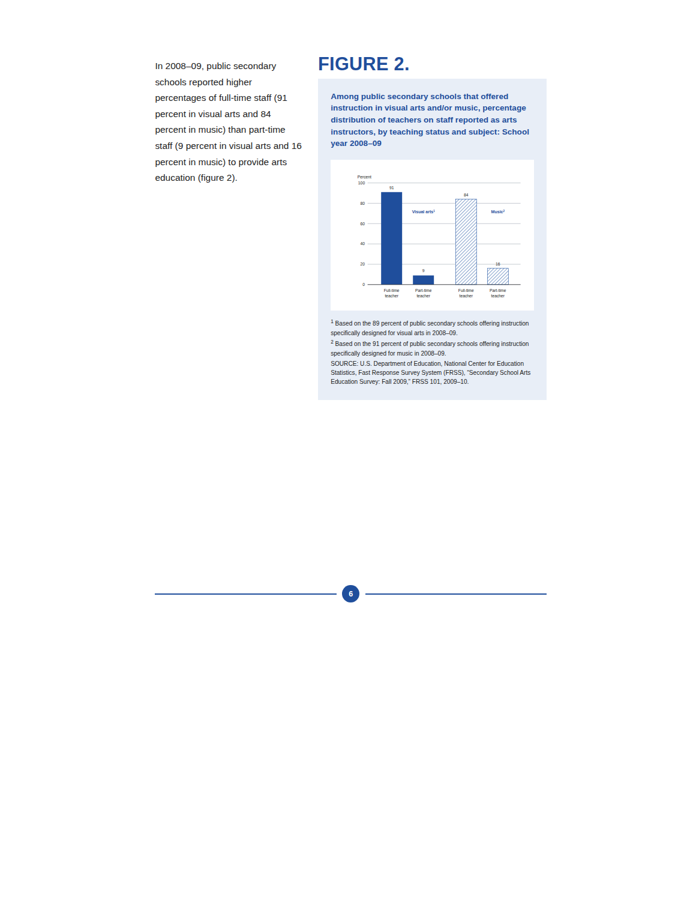In 2008–09, public secondary schools reported higher percentages of full-time staff (91 percent in visual arts and 84 percent in music) than part-time staff (9 percent in visual arts and 16 percent in music) to provide arts education (figure 2).
FIGURE 2.
Among public secondary schools that offered instruction in visual arts and/or music, percentage distribution of teachers on staff reported as arts instructors, by teaching status and subject: School year 2008–09
Percent 100 80 60 40 20 0 91 9 84 16 Visual arts1 Music2 Full-time teacher Part-time teacher Full-time teacher Part-time teacher
1 Based on the 89 percent of public secondary schools offering instruction specifically designed for visual arts in 2008–09.
2 Based on the 91 percent of public secondary schools offering instruction specifically designed for music in 2008–09.
SOURCE: U.S. Department of Education, National Center for Education Statistics, Fast Response Survey System (FRSS), “Secondary School Arts Education Survey: Fall 2009,” FRSS 101, 2009–10.
6